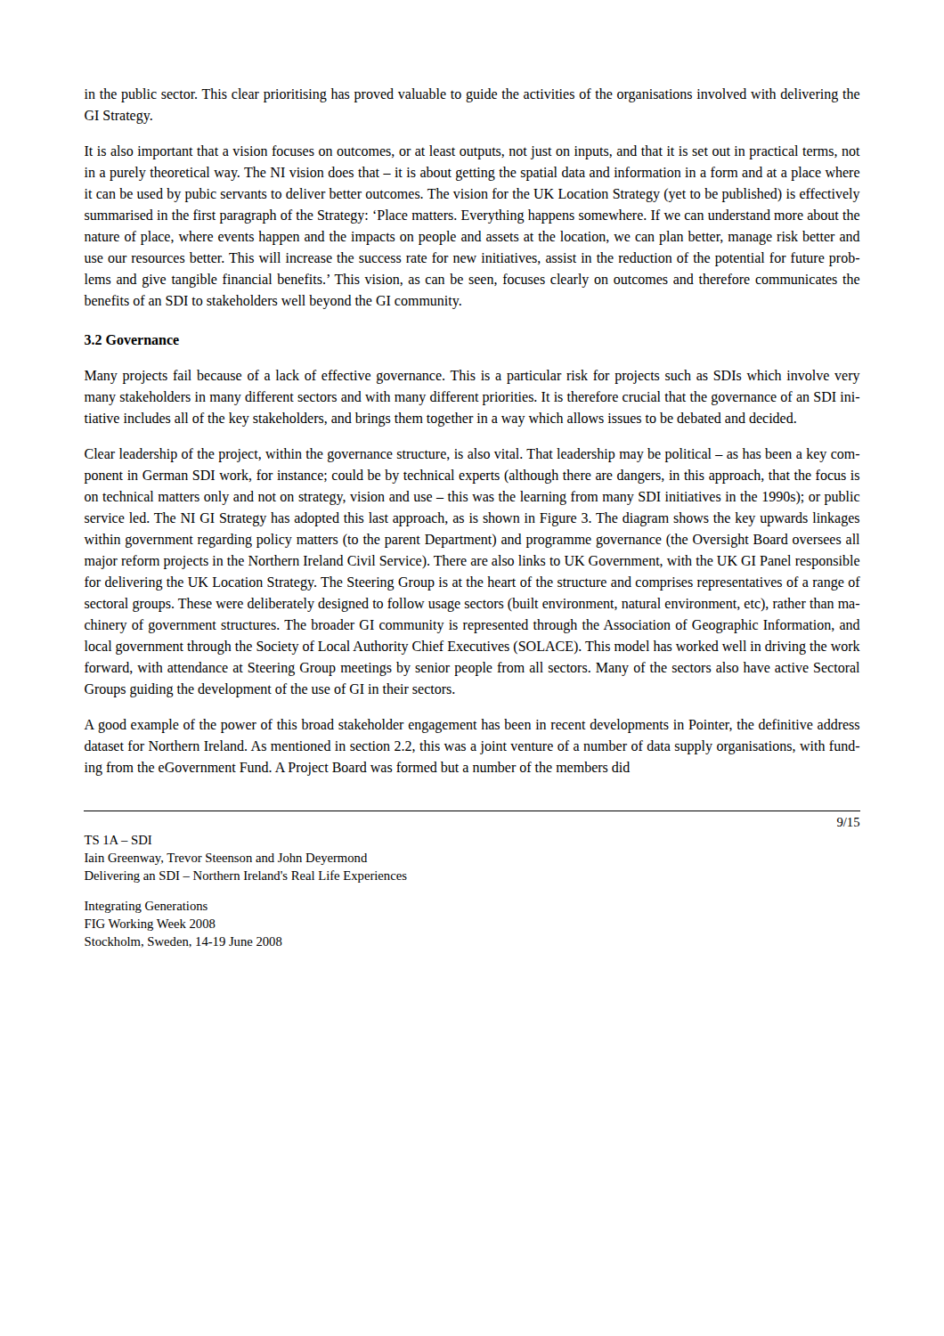in the public sector. This clear prioritising has proved valuable to guide the activities of the organisations involved with delivering the GI Strategy.
It is also important that a vision focuses on outcomes, or at least outputs, not just on inputs, and that it is set out in practical terms, not in a purely theoretical way. The NI vision does that – it is about getting the spatial data and information in a form and at a place where it can be used by pubic servants to deliver better outcomes. The vision for the UK Location Strategy (yet to be published) is effectively summarised in the first paragraph of the Strategy: ‘Place matters. Everything happens somewhere. If we can understand more about the nature of place, where events happen and the impacts on people and assets at the location, we can plan better, manage risk better and use our resources better. This will increase the success rate for new initiatives, assist in the reduction of the potential for future problems and give tangible financial benefits.’ This vision, as can be seen, focuses clearly on outcomes and therefore communicates the benefits of an SDI to stakeholders well beyond the GI community.
3.2 Governance
Many projects fail because of a lack of effective governance. This is a particular risk for projects such as SDIs which involve very many stakeholders in many different sectors and with many different priorities. It is therefore crucial that the governance of an SDI initiative includes all of the key stakeholders, and brings them together in a way which allows issues to be debated and decided.
Clear leadership of the project, within the governance structure, is also vital. That leadership may be political – as has been a key component in German SDI work, for instance; could be by technical experts (although there are dangers, in this approach, that the focus is on technical matters only and not on strategy, vision and use – this was the learning from many SDI initiatives in the 1990s); or public service led. The NI GI Strategy has adopted this last approach, as is shown in Figure 3. The diagram shows the key upwards linkages within government regarding policy matters (to the parent Department) and programme governance (the Oversight Board oversees all major reform projects in the Northern Ireland Civil Service). There are also links to UK Government, with the UK GI Panel responsible for delivering the UK Location Strategy. The Steering Group is at the heart of the structure and comprises representatives of a range of sectoral groups. These were deliberately designed to follow usage sectors (built environment, natural environment, etc), rather than machinery of government structures. The broader GI community is represented through the Association of Geographic Information, and local government through the Society of Local Authority Chief Executives (SOLACE). This model has worked well in driving the work forward, with attendance at Steering Group meetings by senior people from all sectors. Many of the sectors also have active Sectoral Groups guiding the development of the use of GI in their sectors.
A good example of the power of this broad stakeholder engagement has been in recent developments in Pointer, the definitive address dataset for Northern Ireland. As mentioned in section 2.2, this was a joint venture of a number of data supply organisations, with funding from the eGovernment Fund. A Project Board was formed but a number of the members did
9/15
TS 1A – SDI
Iain Greenway, Trevor Steenson and John Deyermond
Delivering an SDI – Northern Ireland's Real Life Experiences
Integrating Generations
FIG Working Week 2008
Stockholm, Sweden, 14-19 June 2008